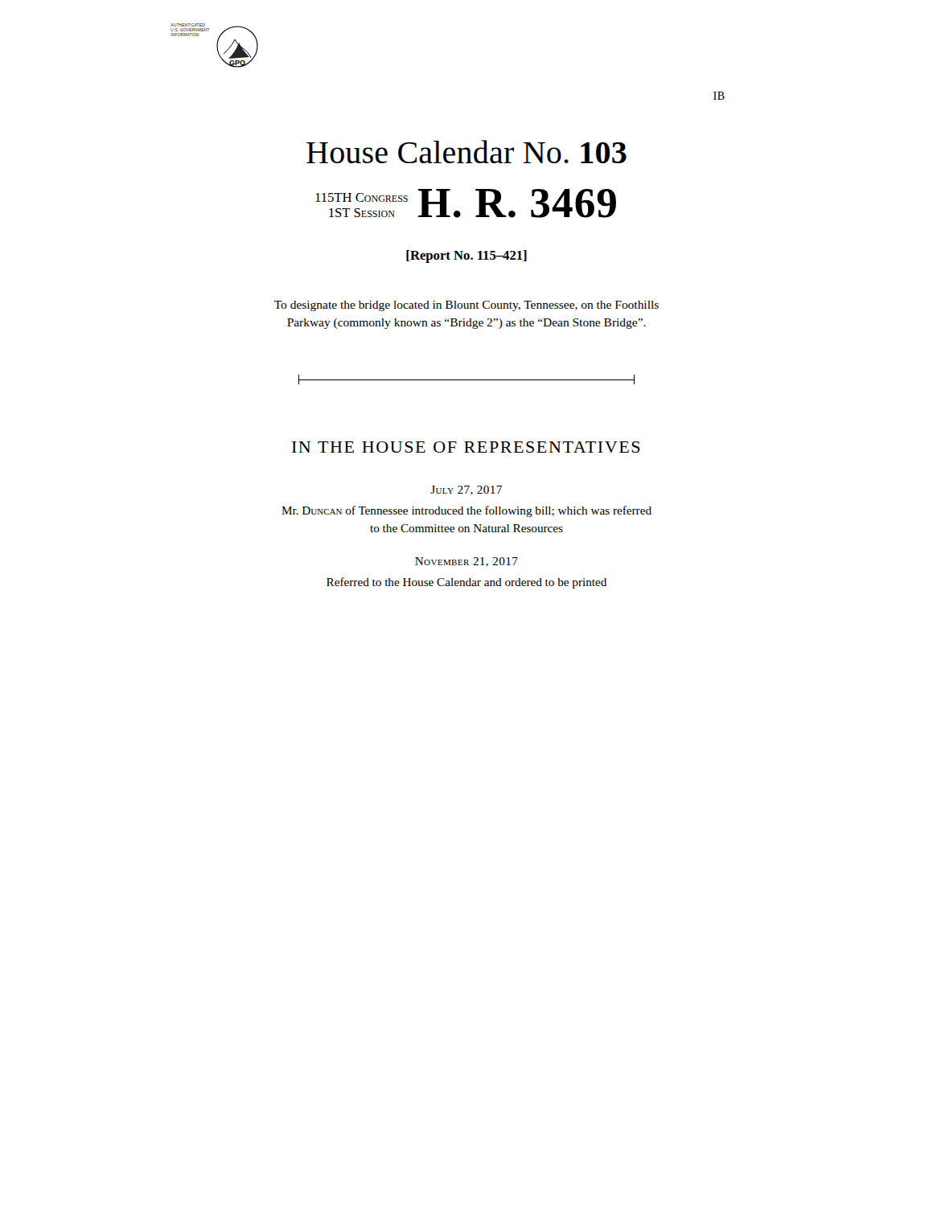Authenticated
U.S. Government
Information
GPO
IB
House Calendar No. 103
115TH Congress 1ST Session
H. R. 3469
[Report No. 115–421]
To designate the bridge located in Blount County, Tennessee, on the Foothills Parkway (commonly known as “Bridge 2”) as the “Dean Stone Bridge”.
IN THE HOUSE OF REPRESENTATIVES
July 27, 2017
Mr. Duncan of Tennessee introduced the following bill; which was referred to the Committee on Natural Resources
November 21, 2017
Referred to the House Calendar and ordered to be printed